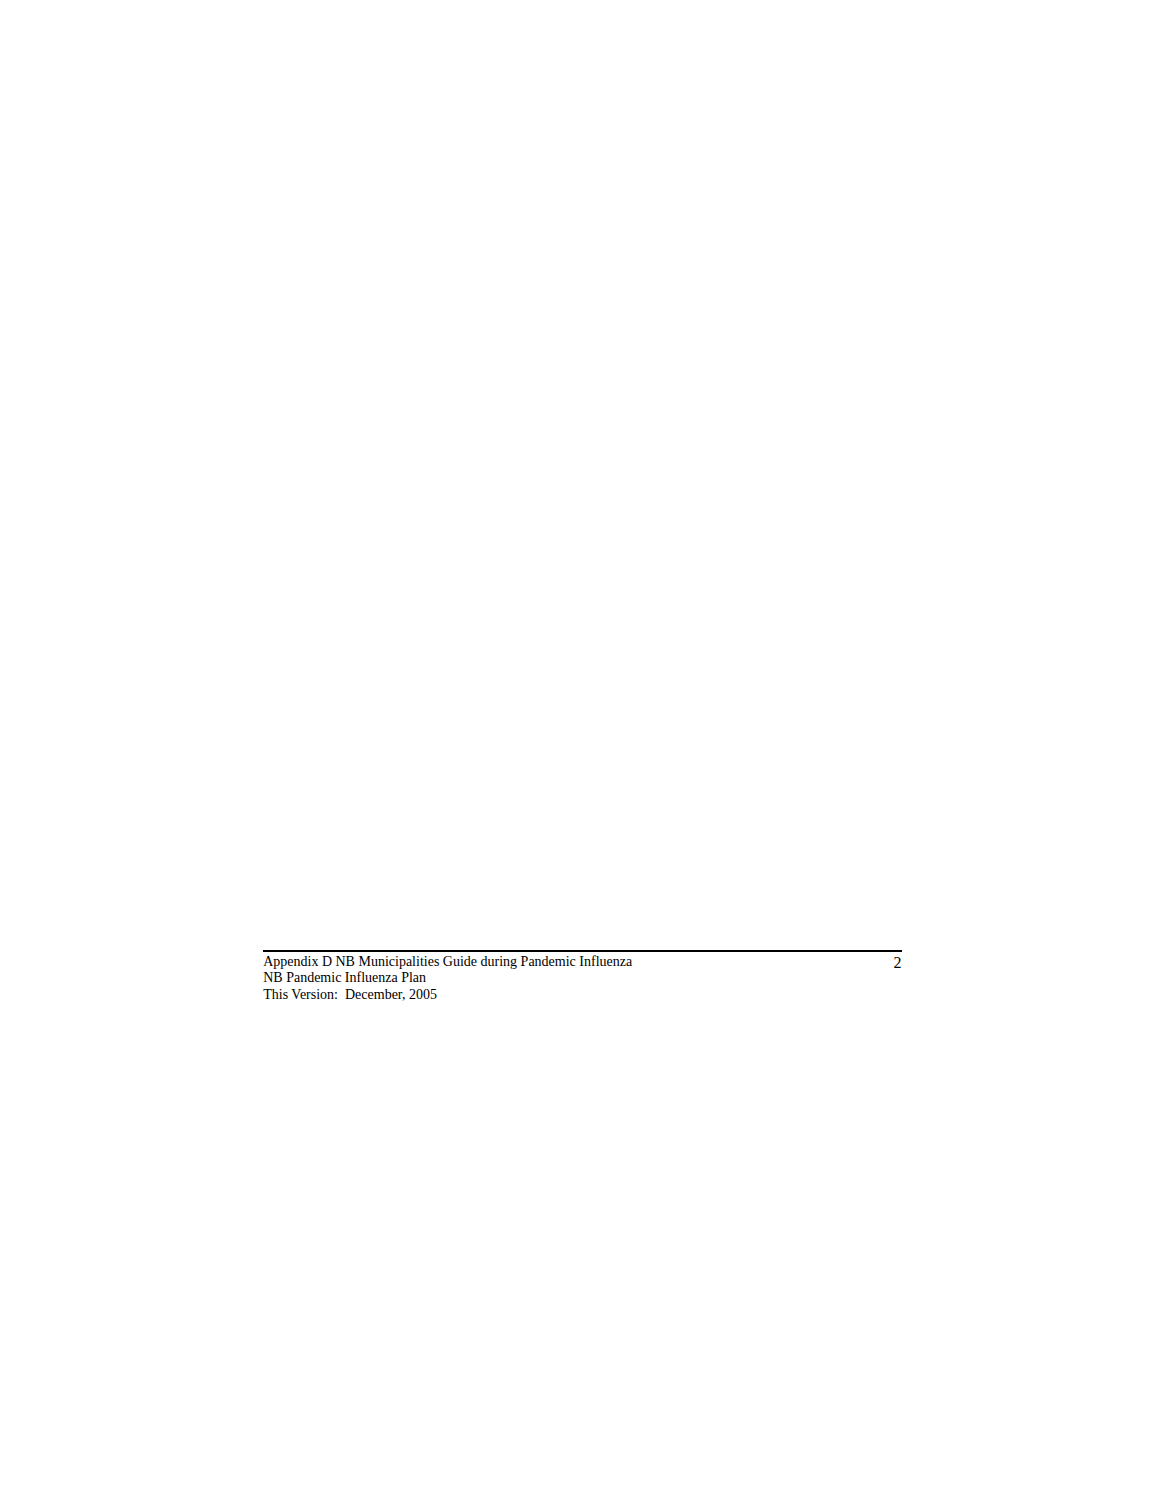Appendix D NB Municipalities Guide during Pandemic Influenza
NB Pandemic Influenza Plan
This Version: December, 2005
2